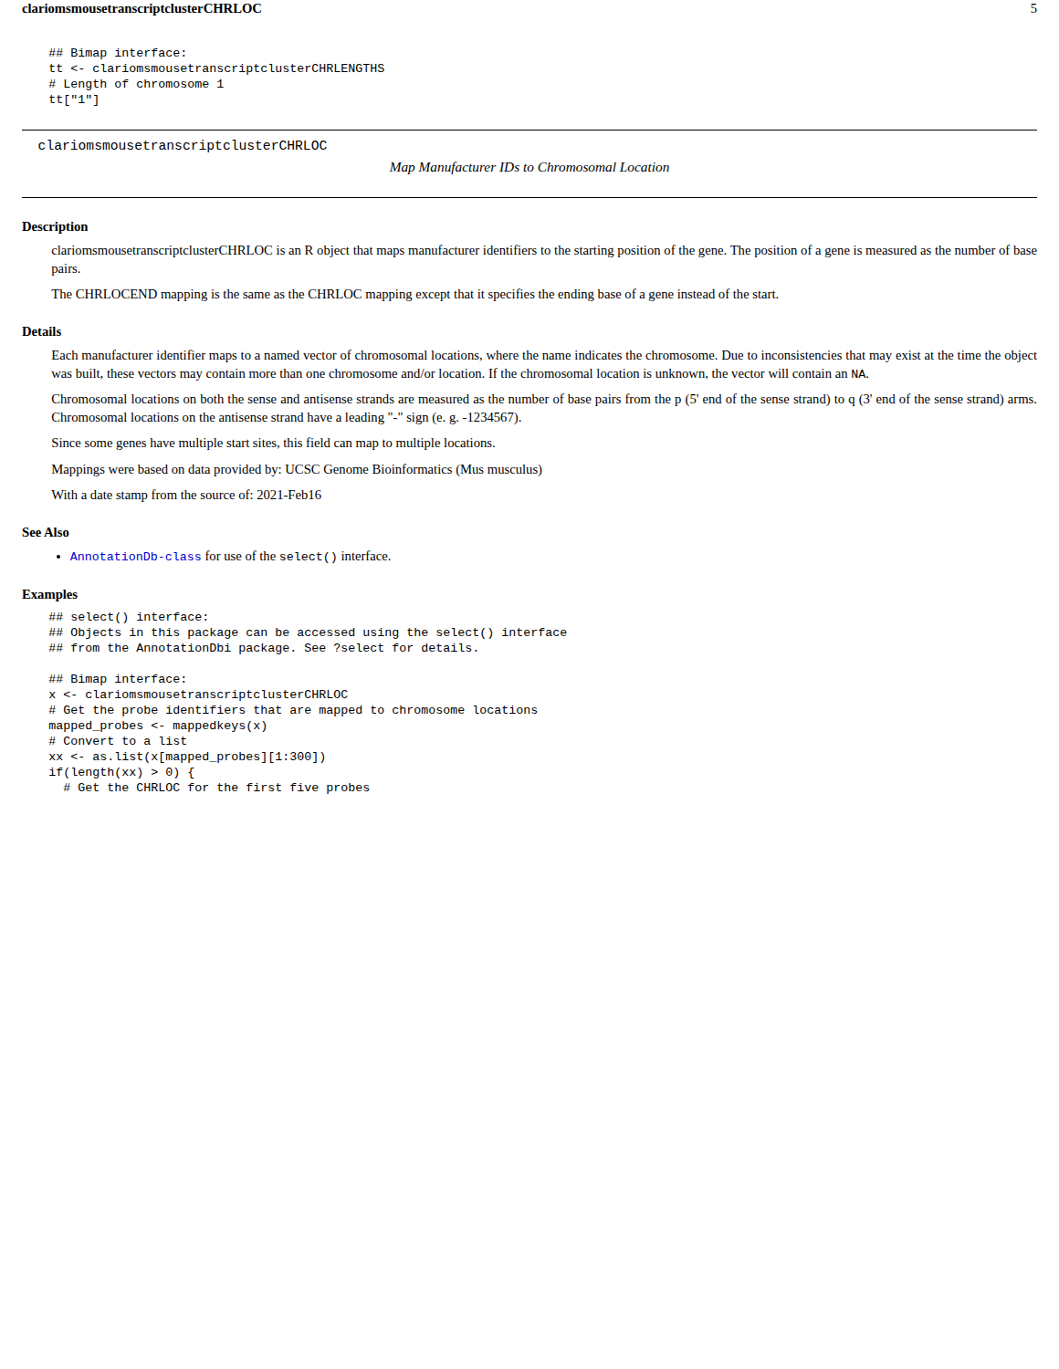clariomsmousetranscriptclusterCHRLOC 5
## Bimap interface:
tt <- clariomsmousetranscriptclusterCHRLENGTHS
# Length of chromosome 1
tt["1"]
clariomsmousetranscriptclusterCHRLOC
Map Manufacturer IDs to Chromosomal Location
Description
clariomsmousetranscriptclusterCHRLOC is an R object that maps manufacturer identifiers to the starting position of the gene. The position of a gene is measured as the number of base pairs.
The CHRLOCEND mapping is the same as the CHRLOC mapping except that it specifies the ending base of a gene instead of the start.
Details
Each manufacturer identifier maps to a named vector of chromosomal locations, where the name indicates the chromosome. Due to inconsistencies that may exist at the time the object was built, these vectors may contain more than one chromosome and/or location. If the chromosomal location is unknown, the vector will contain an NA.
Chromosomal locations on both the sense and antisense strands are measured as the number of base pairs from the p (5' end of the sense strand) to q (3' end of the sense strand) arms. Chromosomal locations on the antisense strand have a leading "-" sign (e. g. -1234567).
Since some genes have multiple start sites, this field can map to multiple locations.
Mappings were based on data provided by: UCSC Genome Bioinformatics (Mus musculus)
With a date stamp from the source of: 2021-Feb16
See Also
AnnotationDb-class for use of the select() interface.
Examples
## select() interface:
## Objects in this package can be accessed using the select() interface
## from the AnnotationDbi package. See ?select for details.

## Bimap interface:
x <- clariomsmousetranscriptclusterCHRLOC
# Get the probe identifiers that are mapped to chromosome locations
mapped_probes <- mappedkeys(x)
# Convert to a list
xx <- as.list(x[mapped_probes][1:300])
if(length(xx) > 0) {
  # Get the CHRLOC for the first five probes